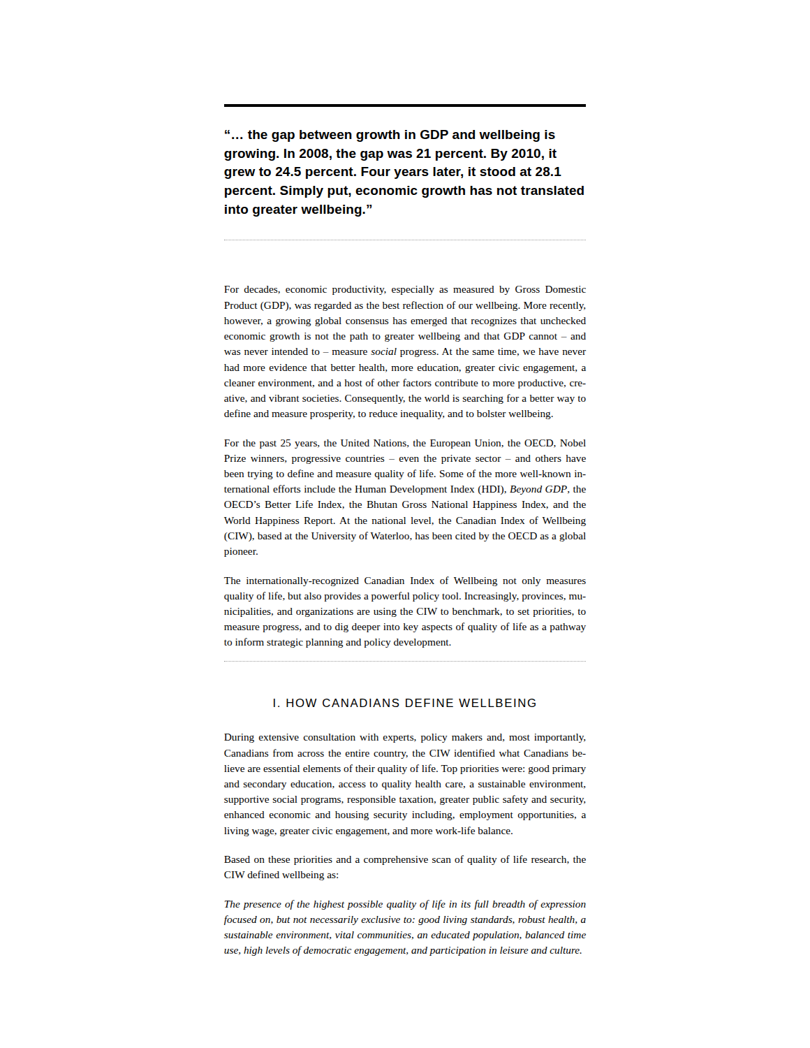“… the gap between growth in GDP and wellbeing is growing. In 2008, the gap was 21 percent. By 2010, it grew to 24.5 percent. Four years later, it stood at 28.1 percent. Simply put, economic growth has not translated into greater wellbeing.”
For decades, economic productivity, especially as measured by Gross Domestic Product (GDP), was regarded as the best reflection of our wellbeing. More recently, however, a growing global consensus has emerged that recognizes that unchecked economic growth is not the path to greater wellbeing and that GDP cannot – and was never intended to – measure social progress. At the same time, we have never had more evidence that better health, more education, greater civic engagement, a cleaner environment, and a host of other factors contribute to more productive, creative, and vibrant societies. Consequently, the world is searching for a better way to define and measure prosperity, to reduce inequality, and to bolster wellbeing.
For the past 25 years, the United Nations, the European Union, the OECD, Nobel Prize winners, progressive countries – even the private sector – and others have been trying to define and measure quality of life. Some of the more well-known international efforts include the Human Development Index (HDI), Beyond GDP, the OECD’s Better Life Index, the Bhutan Gross National Happiness Index, and the World Happiness Report. At the national level, the Canadian Index of Wellbeing (CIW), based at the University of Waterloo, has been cited by the OECD as a global pioneer.
The internationally-recognized Canadian Index of Wellbeing not only measures quality of life, but also provides a powerful policy tool. Increasingly, provinces, municipalities, and organizations are using the CIW to benchmark, to set priorities, to measure progress, and to dig deeper into key aspects of quality of life as a pathway to inform strategic planning and policy development.
I. HOW CANADIANS DEFINE WELLBEING
During extensive consultation with experts, policy makers and, most importantly, Canadians from across the entire country, the CIW identified what Canadians believe are essential elements of their quality of life. Top priorities were: good primary and secondary education, access to quality health care, a sustainable environment, supportive social programs, responsible taxation, greater public safety and security, enhanced economic and housing security including, employment opportunities, a living wage, greater civic engagement, and more work-life balance.
Based on these priorities and a comprehensive scan of quality of life research, the CIW defined wellbeing as:
The presence of the highest possible quality of life in its full breadth of expression focused on, but not necessarily exclusive to: good living standards, robust health, a sustainable environment, vital communities, an educated population, balanced time use, high levels of democratic engagement, and participation in leisure and culture.